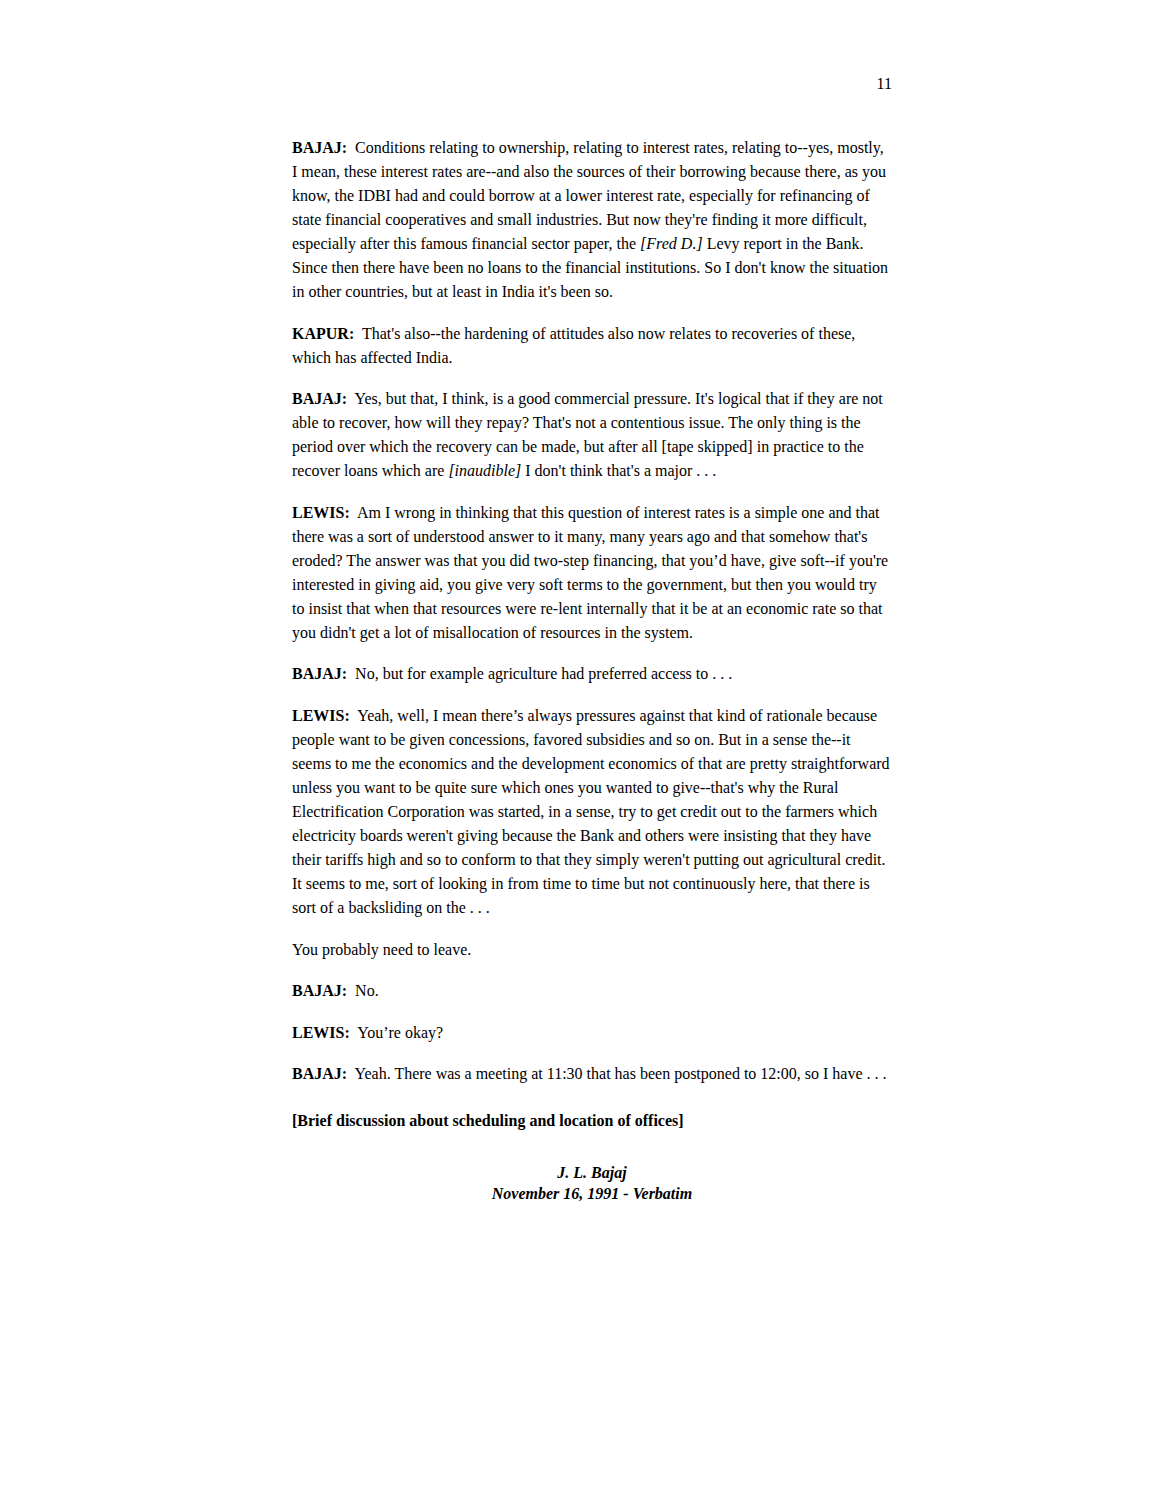11
BAJAJ: Conditions relating to ownership, relating to interest rates, relating to--yes, mostly, I mean, these interest rates are--and also the sources of their borrowing because there, as you know, the IDBI had and could borrow at a lower interest rate, especially for refinancing of state financial cooperatives and small industries. But now they're finding it more difficult, especially after this famous financial sector paper, the [Fred D.] Levy report in the Bank. Since then there have been no loans to the financial institutions. So I don't know the situation in other countries, but at least in India it's been so.
KAPUR: That's also--the hardening of attitudes also now relates to recoveries of these, which has affected India.
BAJAJ: Yes, but that, I think, is a good commercial pressure. It's logical that if they are not able to recover, how will they repay? That's not a contentious issue. The only thing is the period over which the recovery can be made, but after all [tape skipped] in practice to the recover loans which are [inaudible] I don't think that's a major . . .
LEWIS: Am I wrong in thinking that this question of interest rates is a simple one and that there was a sort of understood answer to it many, many years ago and that somehow that's eroded? The answer was that you did two-step financing, that you’d have, give soft--if you're interested in giving aid, you give very soft terms to the government, but then you would try to insist that when that resources were re-lent internally that it be at an economic rate so that you didn't get a lot of misallocation of resources in the system.
BAJAJ: No, but for example agriculture had preferred access to . . .
LEWIS: Yeah, well, I mean there’s always pressures against that kind of rationale because people want to be given concessions, favored subsidies and so on. But in a sense the--it seems to me the economics and the development economics of that are pretty straightforward unless you want to be quite sure which ones you wanted to give--that's why the Rural Electrification Corporation was started, in a sense, try to get credit out to the farmers which electricity boards weren't giving because the Bank and others were insisting that they have their tariffs high and so to conform to that they simply weren't putting out agricultural credit. It seems to me, sort of looking in from time to time but not continuously here, that there is sort of a backsliding on the . . .
You probably need to leave.
BAJAJ: No.
LEWIS: You’re okay?
BAJAJ: Yeah. There was a meeting at 11:30 that has been postponed to 12:00, so I have . . .
[Brief discussion about scheduling and location of offices]
J. L. Bajaj
November 16, 1991 - Verbatim